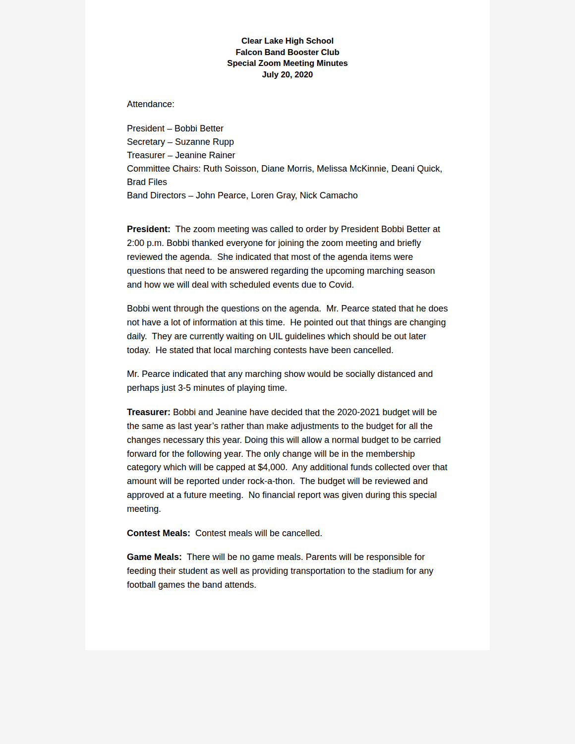Clear Lake High School
Falcon Band Booster Club
Special Zoom Meeting Minutes
July 20, 2020
Attendance:
President – Bobbi Better
Secretary – Suzanne Rupp
Treasurer – Jeanine Rainer
Committee Chairs: Ruth Soisson, Diane Morris, Melissa McKinnie, Deani Quick, Brad Files
Band Directors – John Pearce, Loren Gray, Nick Camacho
President: The zoom meeting was called to order by President Bobbi Better at 2:00 p.m. Bobbi thanked everyone for joining the zoom meeting and briefly reviewed the agenda. She indicated that most of the agenda items were questions that need to be answered regarding the upcoming marching season and how we will deal with scheduled events due to Covid.
Bobbi went through the questions on the agenda. Mr. Pearce stated that he does not have a lot of information at this time. He pointed out that things are changing daily. They are currently waiting on UIL guidelines which should be out later today. He stated that local marching contests have been cancelled.
Mr. Pearce indicated that any marching show would be socially distanced and perhaps just 3-5 minutes of playing time.
Treasurer: Bobbi and Jeanine have decided that the 2020-2021 budget will be the same as last year’s rather than make adjustments to the budget for all the changes necessary this year. Doing this will allow a normal budget to be carried forward for the following year. The only change will be in the membership category which will be capped at $4,000. Any additional funds collected over that amount will be reported under rock-a-thon. The budget will be reviewed and approved at a future meeting. No financial report was given during this special meeting.
Contest Meals: Contest meals will be cancelled.
Game Meals: There will be no game meals. Parents will be responsible for feeding their student as well as providing transportation to the stadium for any football games the band attends.